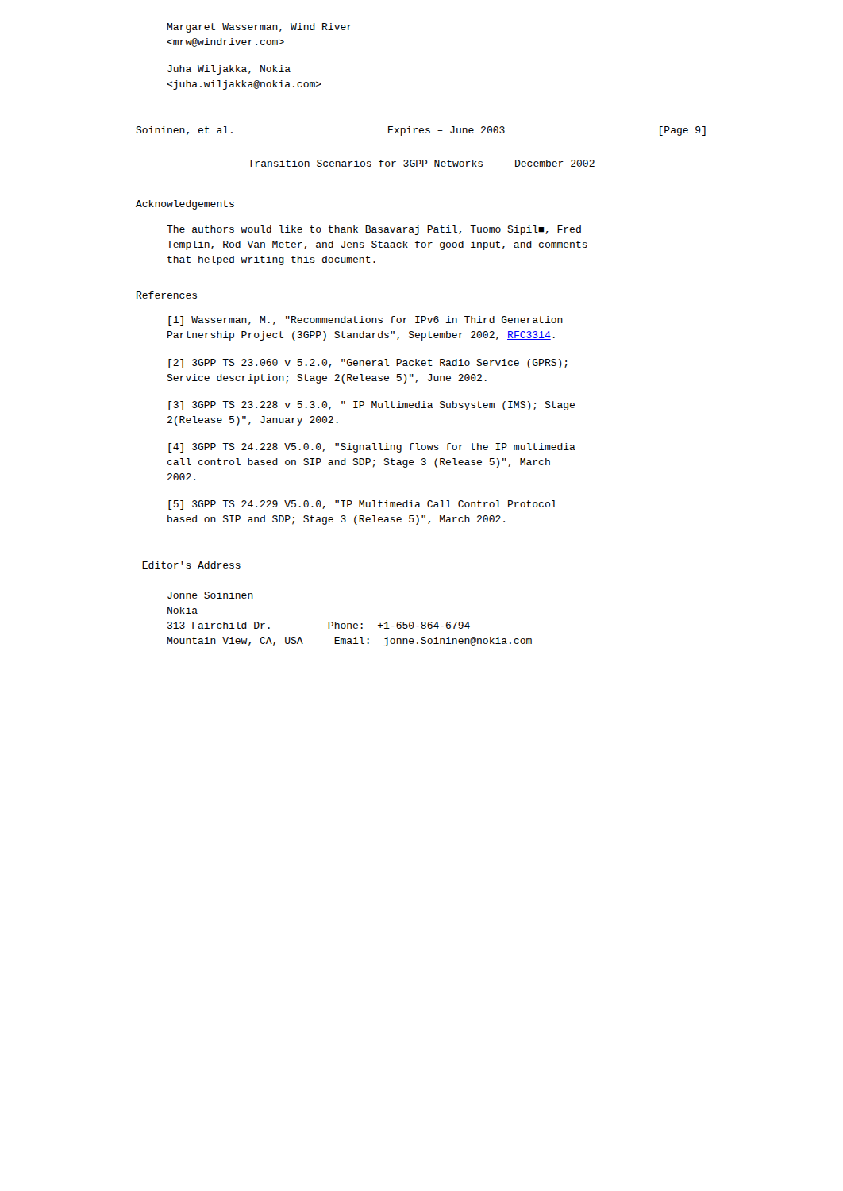Margaret Wasserman, Wind River
<mrw@windriver.com>
Juha Wiljakka, Nokia
<juha.wiljakka@nokia.com>
Soininen, et al. Expires – June 2003 [Page 9]
Transition Scenarios for 3GPP Networks December 2002
Acknowledgements
The authors would like to thank Basavaraj Patil, Tuomo Sipil■, Fred
Templin, Rod Van Meter, and Jens Staack for good input, and comments
that helped writing this document.
References
[1] Wasserman, M., "Recommendations for IPv6 in Third Generation
Partnership Project (3GPP) Standards", September 2002, RFC3314.
[2] 3GPP TS 23.060 v 5.2.0, "General Packet Radio Service (GPRS);
Service description; Stage 2(Release 5)", June 2002.
[3] 3GPP TS 23.228 v 5.3.0, " IP Multimedia Subsystem (IMS); Stage
2(Release 5)", January 2002.
[4] 3GPP TS 24.228 V5.0.0, "Signalling flows for the IP multimedia
call control based on SIP and SDP; Stage 3 (Release 5)", March
2002.
[5] 3GPP TS 24.229 V5.0.0, "IP Multimedia Call Control Protocol
based on SIP and SDP; Stage 3 (Release 5)", March 2002.
 Editor's Address
Jonne Soininen
Nokia
313 Fairchild Dr.         Phone:  +1-650-864-6794
Mountain View, CA, USA     Email:  jonne.Soininen@nokia.com